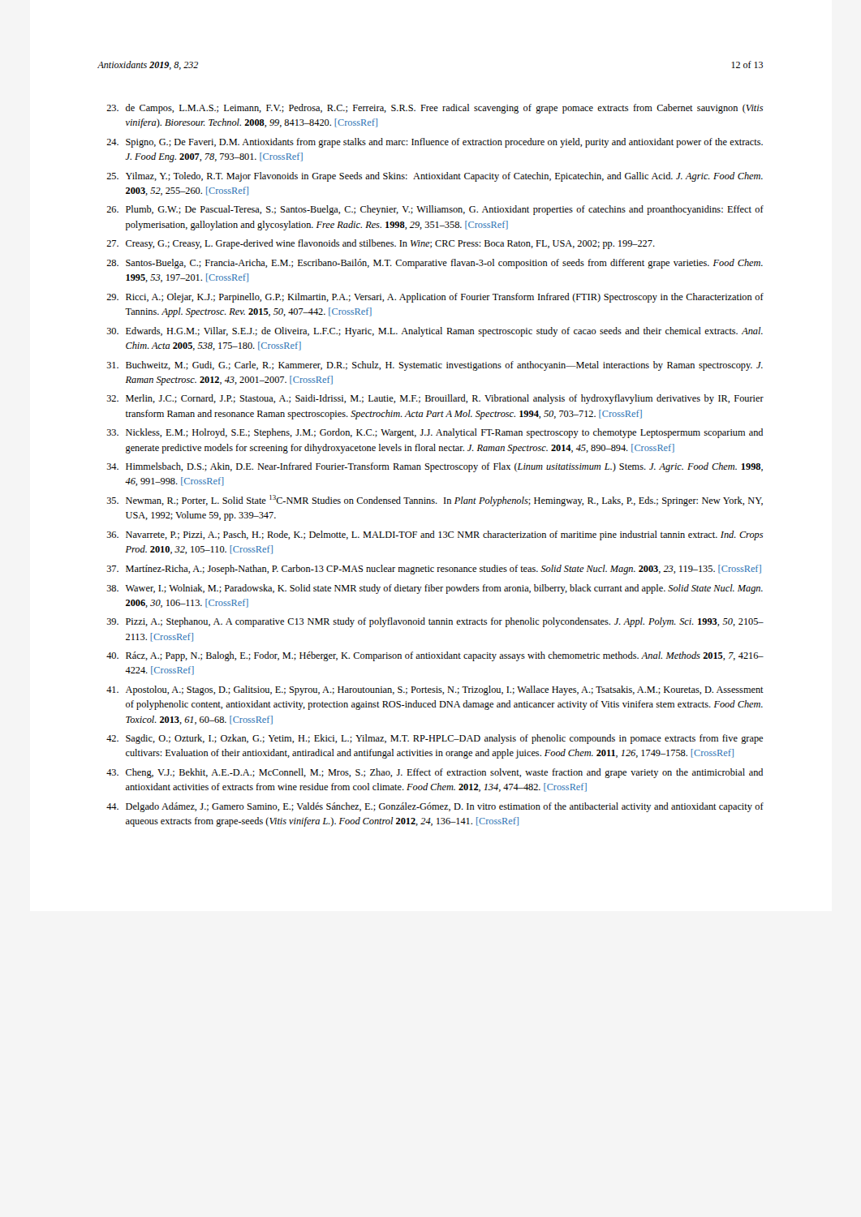Antioxidants 2019, 8, 232 12 of 13
de Campos, L.M.A.S.; Leimann, F.V.; Pedrosa, R.C.; Ferreira, S.R.S. Free radical scavenging of grape pomace extracts from Cabernet sauvignon (Vitis vinifera). Bioresour. Technol. 2008, 99, 8413–8420. CrossRef
Spigno, G.; De Faveri, D.M. Antioxidants from grape stalks and marc: Influence of extraction procedure on yield, purity and antioxidant power of the extracts. J. Food Eng. 2007, 78, 793–801. CrossRef
Yilmaz, Y.; Toledo, R.T. Major Flavonoids in Grape Seeds and Skins: Antioxidant Capacity of Catechin, Epicatechin, and Gallic Acid. J. Agric. Food Chem. 2003, 52, 255–260. CrossRef
Plumb, G.W.; De Pascual-Teresa, S.; Santos-Buelga, C.; Cheynier, V.; Williamson, G. Antioxidant properties of catechins and proanthocyanidins: Effect of polymerisation, galloylation and glycosylation. Free Radic. Res. 1998, 29, 351–358. CrossRef
Creasy, G.; Creasy, L. Grape-derived wine flavonoids and stilbenes. In Wine; CRC Press: Boca Raton, FL, USA, 2002; pp. 199–227.
Santos-Buelga, C.; Francia-Aricha, E.M.; Escribano-Bailón, M.T. Comparative flavan-3-ol composition of seeds from different grape varieties. Food Chem. 1995, 53, 197–201. CrossRef
Ricci, A.; Olejar, K.J.; Parpinello, G.P.; Kilmartin, P.A.; Versari, A. Application of Fourier Transform Infrared (FTIR) Spectroscopy in the Characterization of Tannins. Appl. Spectrosc. Rev. 2015, 50, 407–442. CrossRef
Edwards, H.G.M.; Villar, S.E.J.; de Oliveira, L.F.C.; Hyaric, M.L. Analytical Raman spectroscopic study of cacao seeds and their chemical extracts. Anal. Chim. Acta 2005, 538, 175–180. CrossRef
Buchweitz, M.; Gudi, G.; Carle, R.; Kammerer, D.R.; Schulz, H. Systematic investigations of anthocyanin—Metal interactions by Raman spectroscopy. J. Raman Spectrosc. 2012, 43, 2001–2007. CrossRef
Merlin, J.C.; Cornard, J.P.; Stastoua, A.; Saidi-Idrissi, M.; Lautie, M.F.; Brouillard, R. Vibrational analysis of hydroxyflavylium derivatives by IR, Fourier transform Raman and resonance Raman spectroscopies. Spectrochim. Acta Part A Mol. Spectrosc. 1994, 50, 703–712. CrossRef
Nickless, E.M.; Holroyd, S.E.; Stephens, J.M.; Gordon, K.C.; Wargent, J.J. Analytical FT-Raman spectroscopy to chemotype Leptospermum scoparium and generate predictive models for screening for dihydroxyacetone levels in floral nectar. J. Raman Spectrosc. 2014, 45, 890–894. CrossRef
Himmelsbach, D.S.; Akin, D.E. Near-Infrared Fourier-Transform Raman Spectroscopy of Flax (Linum usitatissimum L.) Stems. J. Agric. Food Chem. 1998, 46, 991–998. CrossRef
Newman, R.; Porter, L. Solid State 13C-NMR Studies on Condensed Tannins. In Plant Polyphenols; Hemingway, R., Laks, P., Eds.; Springer: New York, NY, USA, 1992; Volume 59, pp. 339–347.
Navarrete, P.; Pizzi, A.; Pasch, H.; Rode, K.; Delmotte, L. MALDI-TOF and 13C NMR characterization of maritime pine industrial tannin extract. Ind. Crops Prod. 2010, 32, 105–110. CrossRef
Martínez-Richa, A.; Joseph-Nathan, P. Carbon-13 CP-MAS nuclear magnetic resonance studies of teas. Solid State Nucl. Magn. 2003, 23, 119–135. CrossRef
Wawer, I.; Wolniak, M.; Paradowska, K. Solid state NMR study of dietary fiber powders from aronia, bilberry, black currant and apple. Solid State Nucl. Magn. 2006, 30, 106–113. CrossRef
Pizzi, A.; Stephanou, A. A comparative C13 NMR study of polyflavonoid tannin extracts for phenolic polycondensates. J. Appl. Polym. Sci. 1993, 50, 2105–2113. CrossRef
Rácz, A.; Papp, N.; Balogh, E.; Fodor, M.; Héberger, K. Comparison of antioxidant capacity assays with chemometric methods. Anal. Methods 2015, 7, 4216–4224. CrossRef
Apostolou, A.; Stagos, D.; Galitsiou, E.; Spyrou, A.; Haroutounian, S.; Portesis, N.; Trizoglou, I.; Wallace Hayes, A.; Tsatsakis, A.M.; Kouretas, D. Assessment of polyphenolic content, antioxidant activity, protection against ROS-induced DNA damage and anticancer activity of Vitis vinifera stem extracts. Food Chem. Toxicol. 2013, 61, 60–68. CrossRef
Sagdic, O.; Ozturk, I.; Ozkan, G.; Yetim, H.; Ekici, L.; Yilmaz, M.T. RP-HPLC–DAD analysis of phenolic compounds in pomace extracts from five grape cultivars: Evaluation of their antioxidant, antiradical and antifungal activities in orange and apple juices. Food Chem. 2011, 126, 1749–1758. CrossRef
Cheng, V.J.; Bekhit, A.E.-D.A.; McConnell, M.; Mros, S.; Zhao, J. Effect of extraction solvent, waste fraction and grape variety on the antimicrobial and antioxidant activities of extracts from wine residue from cool climate. Food Chem. 2012, 134, 474–482. CrossRef
Delgado Adámez, J.; Gamero Samino, E.; Valdés Sánchez, E.; González-Gómez, D. In vitro estimation of the antibacterial activity and antioxidant capacity of aqueous extracts from grape-seeds (Vitis vinifera L.). Food Control 2012, 24, 136–141. CrossRef